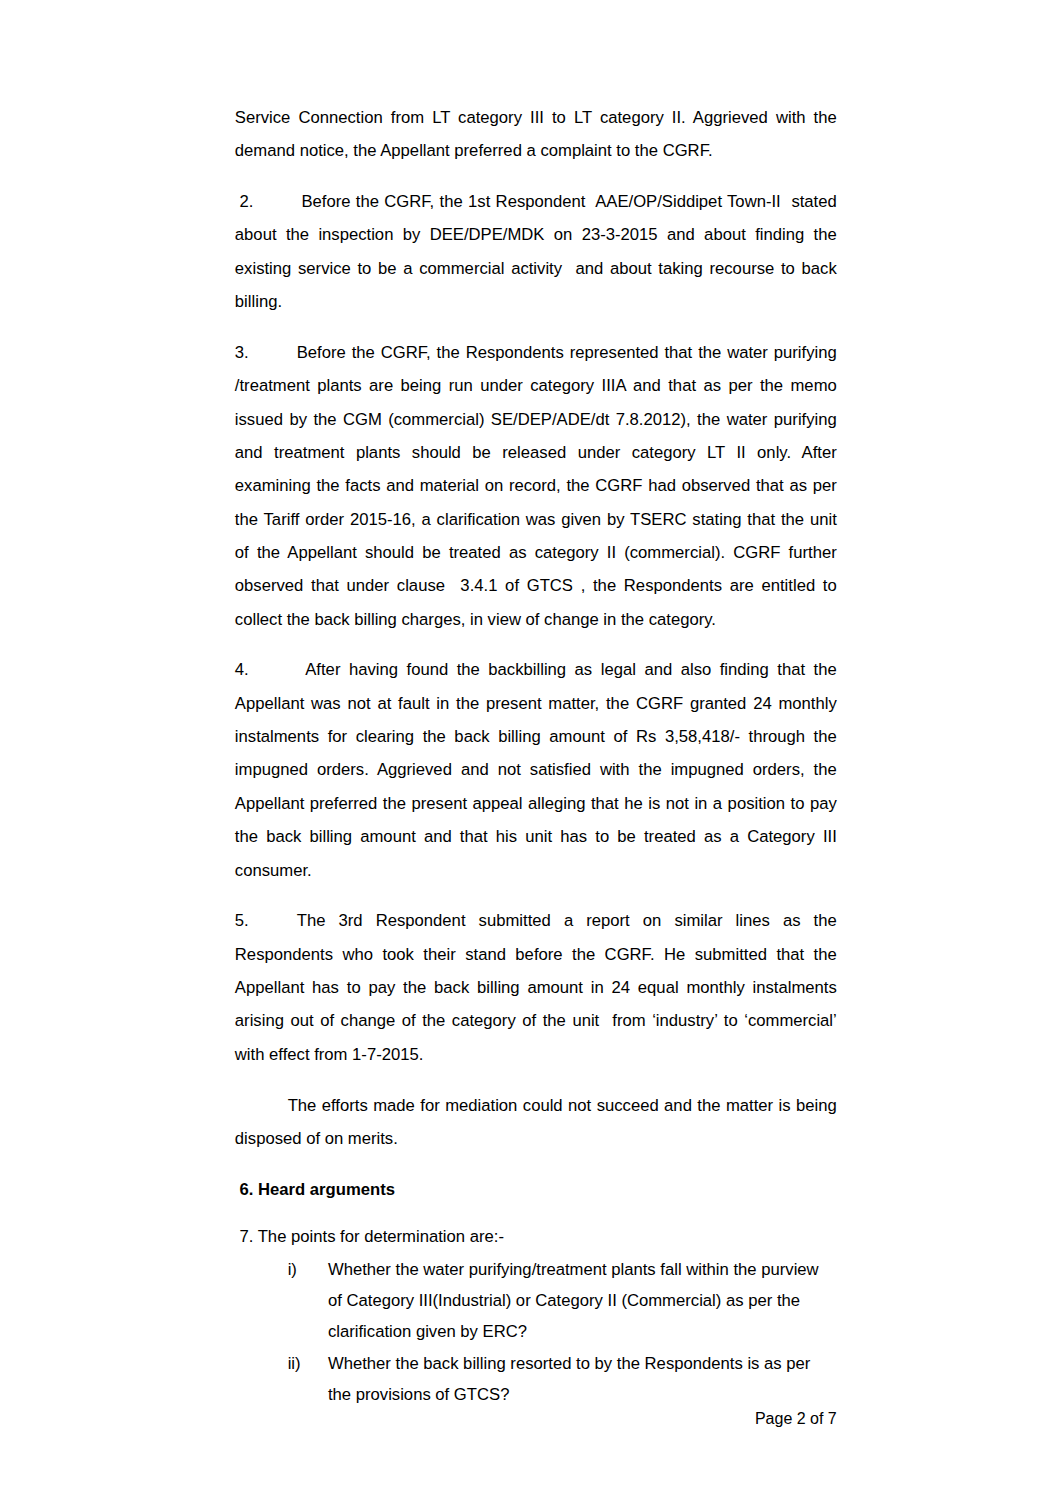Service Connection from LT category III to LT category II. Aggrieved with the demand notice, the Appellant preferred a complaint to the CGRF.
2. Before the CGRF, the 1st Respondent AAE/OP/Siddipet Town-II stated about the inspection by DEE/DPE/MDK on 23-3-2015 and about finding the existing service to be a commercial activity and about taking recourse to back billing.
3. Before the CGRF, the Respondents represented that the water purifying /treatment plants are being run under category IIIA and that as per the memo issued by the CGM (commercial) SE/DEP/ADE/dt 7.8.2012), the water purifying and treatment plants should be released under category LT II only. After examining the facts and material on record, the CGRF had observed that as per the Tariff order 2015-16, a clarification was given by TSERC stating that the unit of the Appellant should be treated as category II (commercial). CGRF further observed that under clause 3.4.1 of GTCS , the Respondents are entitled to collect the back billing charges, in view of change in the category.
4. After having found the backbilling as legal and also finding that the Appellant was not at fault in the present matter, the CGRF granted 24 monthly instalments for clearing the back billing amount of Rs 3,58,418/- through the impugned orders. Aggrieved and not satisfied with the impugned orders, the Appellant preferred the present appeal alleging that he is not in a position to pay the back billing amount and that his unit has to be treated as a Category III consumer.
5. The 3rd Respondent submitted a report on similar lines as the Respondents who took their stand before the CGRF. He submitted that the Appellant has to pay the back billing amount in 24 equal monthly instalments arising out of change of the category of the unit from ‘industry’ to ‘commercial’ with effect from 1-7-2015.
The efforts made for mediation could not succeed and the matter is being disposed of on merits.
6. Heard arguments
7. The points for determination are:-
i) Whether the water purifying/treatment plants fall within the purview of Category III(Industrial) or Category II (Commercial) as per the clarification given by ERC?
ii) Whether the back billing resorted to by the Respondents is as per the provisions of GTCS?
Page 2 of 7